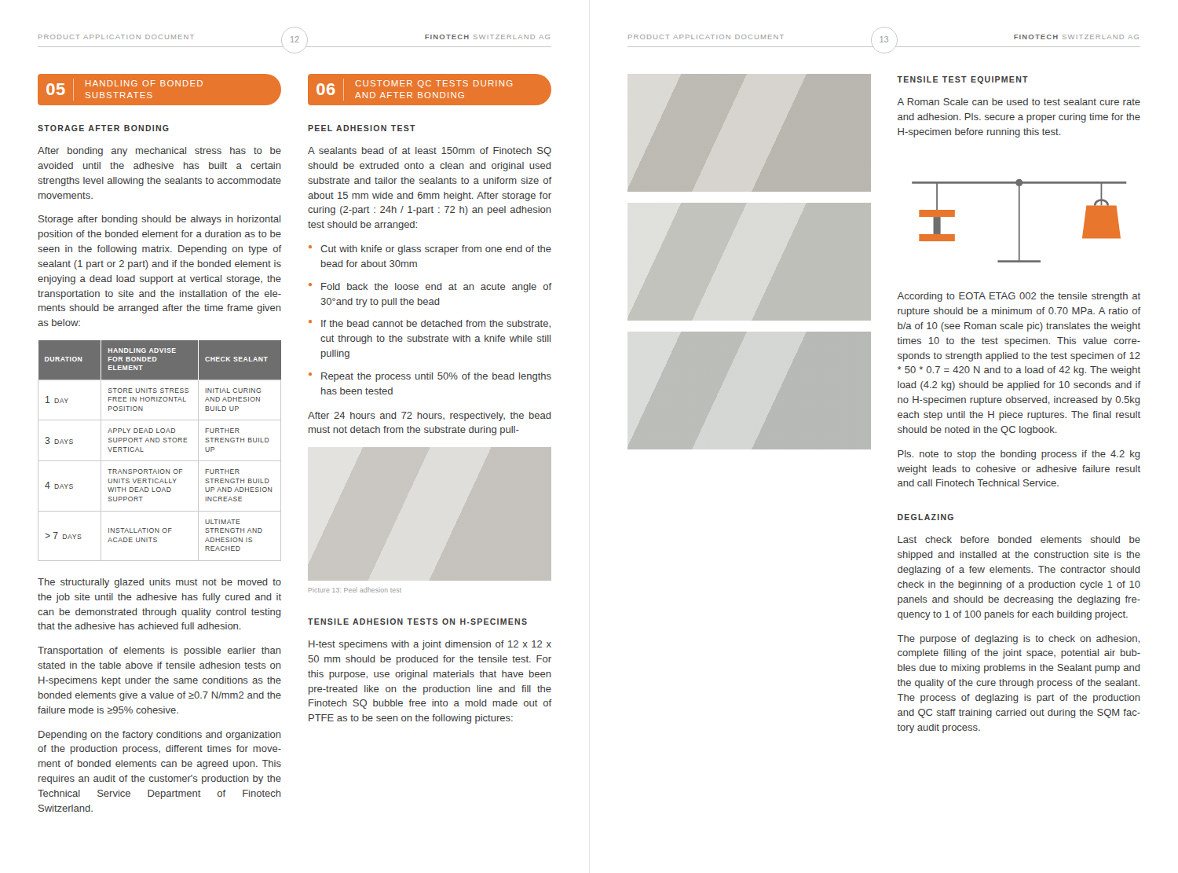Product Application Document 12 FINOTECH SWITZERLAND AG
05
Handling of bonded
substrates
Storage after bonding
After bonding any mechanical stress has to be avoided until the adhesive has built a certain strengths level allowing the sealants to accommodate movements.
Storage after bonding should be always in horizontal position of the bonded element for a duration as to be seen in the following matrix. Depending on type of sealant (1 part or 2 part) and if the bonded element is enjoying a dead load support at vertical storage, the transportation to site and the installation of the elements should be arranged after the time frame given as below:
| Duration | Handling advi­se for bonded element | Check sealant |
| --- | --- | --- |
| 1 day | Store units stress free in horizontal position | Initial curing and adhesion build up |
| 3 days | Apply dead load support and store vertical | Further strength build up |
| 4 days | Transportaion of units vertically with dead load support | Further strength build up and adhe­sion increase |
| > 7 days | Installation of acade units | Ultimate strength and adhesion is reached |
The structurally glazed units must not be moved to the job site until the adhesive has fully cured and it can be demonstrated through quality control testing that the adhesive has achieved full adhesion.
Transportation of elements is possible earlier than stated in the table above if tensile adhesion tests on H-specimens kept under the same conditions as the bonded elements give a value of ≥0.7 N/mm2 and the failure mode is ≥95% cohesive.
Depending on the factory conditions and organization of the production process, different times for movement of bonded elements can be agreed upon. This requires an audit of the customer's production by the Technical Service Department of Finotech Switzerland.
06
Customer QC tests during
and after bonding
Peel adhesion test
A sealants bead of at least 150mm of Finotech SQ should be extruded onto a clean and original used substrate and tailor the sealants to a uniform size of about 15 mm wide and 6mm height. After storage for curing (2-part : 24h / 1-part : 72 h) an peel adhesion test should be arranged:
Cut with knife or glass scraper from one end of the bead for about 30mm
Fold back the loose end at an acute angle of 30°and try to pull the bead
If the bead cannot be detached from the substrate, cut through to the substrate with a knife while still pulling
Repeat the process until 50% of the bead lengths has been tested
After 24 hours and 72 hours, respectively, the bead must not detach from the substrate during pull-
Picture 13: Peel adhesion test
Tensile adhesion tests on H-specimens
H-test specimens with a joint dimension of 12 x 12 x 50 mm should be produced for the tensile test. For this purpose, use original materials that have been pre-treated like on the production line and fill the Finotech SQ bubble free into a mold made out of PTFE as to be seen on the following pictures:
Product Application Document 13 FINOTECH SWITZERLAND AG
Tensile test equipment
A Roman Scale can be used to test sealant cure rate and adhesion. Pls. secure a proper curing time for the H-specimen before running this test.
According to EOTA ETAG 002 the tensile strength at rupture should be a minimum of 0.70 MPa. A ratio of b/a of 10 (see Roman scale pic) translates the weight times 10 to the test specimen. This value corresponds to strength applied to the test specimen of 12 * 50 * 0.7 = 420 N and to a load of 42 kg. The weight load (4.2 kg) should be applied for 10 seconds and if no H-specimen rupture observed, increased by 0.5kg each step until the H piece ruptures. The final result should be noted in the QC logbook.
Pls. note to stop the bonding process if the 4.2 kg weight leads to cohesive or adhesive failure result and call Finotech Technical Service.
Deglazing
Last check before bonded elements should be shipped and installed at the construction site is the deglazing of a few elements. The contractor should check in the beginning of a production cycle 1 of 10 panels and should be decreasing the deglazing frequency to 1 of 100 panels for each building project.
The purpose of deglazing is to check on adhesion, complete filling of the joint space, potential air bubbles due to mixing problems in the Sealant pump and the quality of the cure through process of the sealant. The process of deglazing is part of the production and QC staff training carried out during the SQM factory audit process.